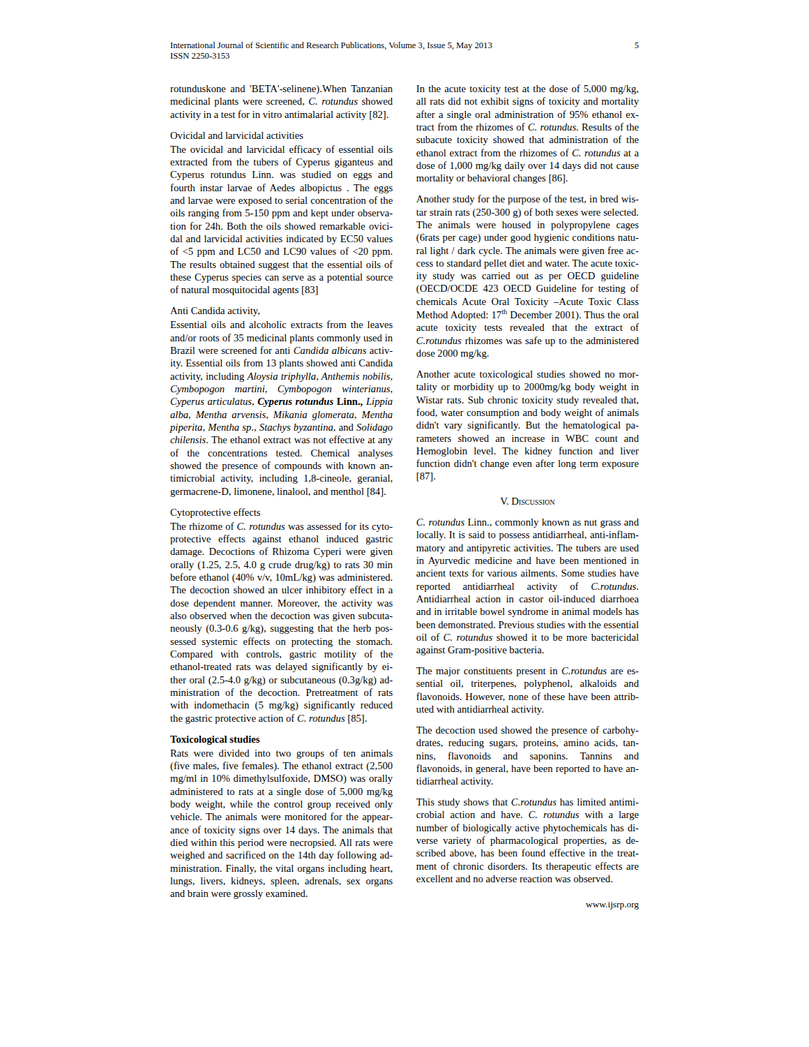International Journal of Scientific and Research Publications, Volume 3, Issue 5, May 2013 ISSN 2250-3153 5
rotunduskone and 'BETA'-selinene).When Tanzanian medicinal plants were screened, C. rotundus showed activity in a test for in vitro antimalarial activity [82].
Ovicidal and larvicidal activities
The ovicidal and larvicidal efficacy of essential oils extracted from the tubers of Cyperus giganteus and Cyperus rotundus Linn. was studied on eggs and fourth instar larvae of Aedes albopictus . The eggs and larvae were exposed to serial concentration of the oils ranging from 5-150 ppm and kept under observation for 24h. Both the oils showed remarkable ovicidal and larvicidal activities indicated by EC50 values of <5 ppm and LC50 and LC90 values of <20 ppm. The results obtained suggest that the essential oils of these Cyperus species can serve as a potential source of natural mosquitocidal agents [83]
Anti Candida activity,
Essential oils and alcoholic extracts from the leaves and/or roots of 35 medicinal plants commonly used in Brazil were screened for anti Candida albicans activity. Essential oils from 13 plants showed anti Candida activity, including Aloysia triphylla, Anthemis nobilis, Cymbopogon martini, Cymbopogon winterianus, Cyperus articulatus, Cyperus rotundus Linn., Lippia alba, Mentha arvensis, Mikania glomerata, Mentha piperita, Mentha sp., Stachys byzantina, and Solidago chilensis. The ethanol extract was not effective at any of the concentrations tested. Chemical analyses showed the presence of compounds with known antimicrobial activity, including 1,8-cineole, geranial, germacrene-D, limonene, linalool, and menthol [84].
Cytoprotective effects
The rhizome of C. rotundus was assessed for its cytoprotective effects against ethanol induced gastric damage. Decoctions of Rhizoma Cyperi were given orally (1.25, 2.5, 4.0 g crude drug/kg) to rats 30 min before ethanol (40% v/v, 10mL/kg) was administered. The decoction showed an ulcer inhibitory effect in a dose dependent manner. Moreover, the activity was also observed when the decoction was given subcutaneously (0.3-0.6 g/kg), suggesting that the herb possessed systemic effects on protecting the stomach. Compared with controls, gastric motility of the ethanol-treated rats was delayed significantly by either oral (2.5-4.0 g/kg) or subcutaneous (0.3g/kg) administration of the decoction. Pretreatment of rats with indomethacin (5 mg/kg) significantly reduced the gastric protective action of C. rotundus [85].
Toxicological studies
Rats were divided into two groups of ten animals (five males, five females). The ethanol extract (2,500 mg/ml in 10% dimethylsulfoxide, DMSO) was orally administered to rats at a single dose of 5,000 mg/kg body weight, while the control group received only vehicle. The animals were monitored for the appearance of toxicity signs over 14 days. The animals that died within this period were necropsied. All rats were weighed and sacrificed on the 14th day following administration. Finally, the vital organs including heart, lungs, livers, kidneys, spleen, adrenals, sex organs and brain were grossly examined.
In the acute toxicity test at the dose of 5,000 mg/kg, all rats did not exhibit signs of toxicity and mortality after a single oral administration of 95% ethanol extract from the rhizomes of C. rotundus. Results of the subacute toxicity showed that administration of the ethanol extract from the rhizomes of C. rotundus at a dose of 1,000 mg/kg daily over 14 days did not cause mortality or behavioral changes [86].
Another study for the purpose of the test, in bred wistar strain rats (250-300 g) of both sexes were selected. The animals were housed in polypropylene cages (6rats per cage) under good hygienic conditions natural light / dark cycle. The animals were given free access to standard pellet diet and water. The acute toxicity study was carried out as per OECD guideline (OECD/OCDE 423 OECD Guideline for testing of chemicals Acute Oral Toxicity –Acute Toxic Class Method Adopted: 17th December 2001). Thus the oral acute toxicity tests revealed that the extract of C.rotundus rhizomes was safe up to the administered dose 2000 mg/kg.
Another acute toxicological studies showed no mortality or morbidity up to 2000mg/kg body weight in Wistar rats. Sub chronic toxicity study revealed that, food, water consumption and body weight of animals didn't vary significantly. But the hematological parameters showed an increase in WBC count and Hemoglobin level. The kidney function and liver function didn't change even after long term exposure [87].
V. Discussion
C. rotundus Linn., commonly known as nut grass and locally. It is said to possess antidiarrheal, anti-inflammatory and antipyretic activities. The tubers are used in Ayurvedic medicine and have been mentioned in ancient texts for various ailments. Some studies have reported antidiarrheal activity of C.rotundus. Antidiarrheal action in castor oil-induced diarrhoea and in irritable bowel syndrome in animal models has been demonstrated. Previous studies with the essential oil of C. rotundus showed it to be more bactericidal against Gram-positive bacteria.
The major constituents present in C.rotundus are essential oil, triterpenes, polyphenol, alkaloids and flavonoids. However, none of these have been attributed with antidiarrheal activity.
The decoction used showed the presence of carbohydrates, reducing sugars, proteins, amino acids, tannins, flavonoids and saponins. Tannins and flavonoids, in general, have been reported to have antidiarrheal activity.
This study shows that C.rotundus has limited antimicrobial action and have. C. rotundus with a large number of biologically active phytochemicals has diverse variety of pharmacological properties, as described above, has been found effective in the treatment of chronic disorders. Its therapeutic effects are excellent and no adverse reaction was observed.
www.ijsrp.org